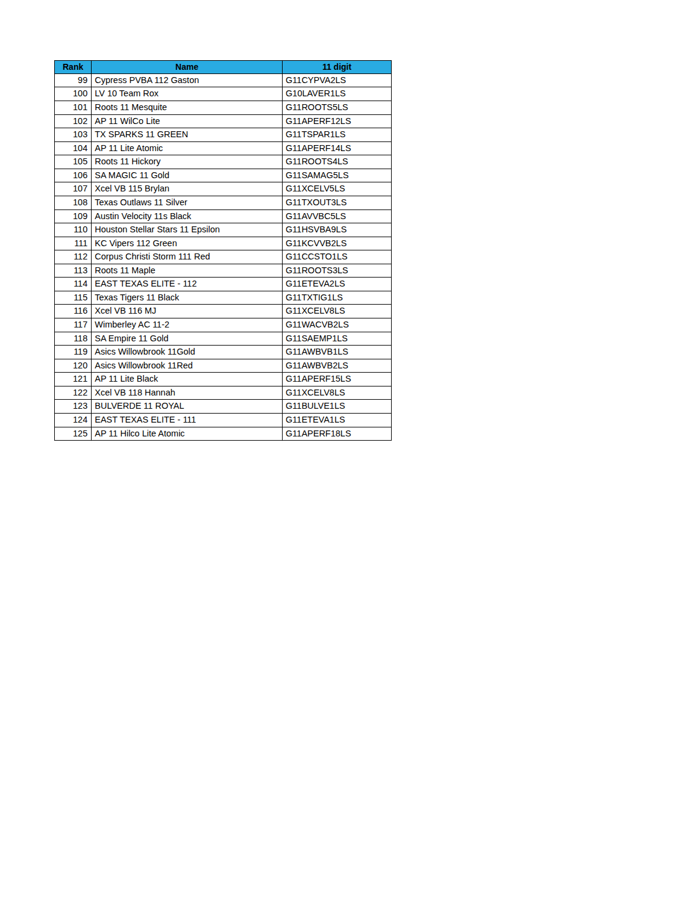| Rank | Name | 11 digit |
| --- | --- | --- |
| 99 | Cypress PVBA 112 Gaston | G11CYPVA2LS |
| 100 | LV 10 Team Rox | G10LAVER1LS |
| 101 | Roots 11 Mesquite | G11ROOTS5LS |
| 102 | AP 11 WilCo Lite | G11APERF12LS |
| 103 | TX SPARKS 11 GREEN | G11TSPAR1LS |
| 104 | AP 11 Lite Atomic | G11APERF14LS |
| 105 | Roots 11 Hickory | G11ROOTS4LS |
| 106 | SA MAGIC 11 Gold | G11SAMAG5LS |
| 107 | Xcel VB 115 Brylan | G11XCELV5LS |
| 108 | Texas Outlaws 11 Silver | G11TXOUT3LS |
| 109 | Austin Velocity 11s Black | G11AVVBC5LS |
| 110 | Houston Stellar Stars 11 Epsilon | G11HSVBA9LS |
| 111 | KC Vipers 112 Green | G11KCVVB2LS |
| 112 | Corpus Christi Storm 111 Red | G11CCSTO1LS |
| 113 | Roots 11 Maple | G11ROOTS3LS |
| 114 | EAST TEXAS ELITE - 112 | G11ETEVA2LS |
| 115 | Texas Tigers 11 Black | G11TXTIG1LS |
| 116 | Xcel VB 116 MJ | G11XCELV8LS |
| 117 | Wimberley AC 11-2 | G11WACVB2LS |
| 118 | SA Empire 11 Gold | G11SAEMP1LS |
| 119 | Asics Willowbrook 11Gold | G11AWBVB1LS |
| 120 | Asics Willowbrook 11Red | G11AWBVB2LS |
| 121 | AP 11 Lite Black | G11APERF15LS |
| 122 | Xcel VB 118 Hannah | G11XCELV8LS |
| 123 | BULVERDE 11 ROYAL | G11BULVE1LS |
| 124 | EAST TEXAS ELITE - 111 | G11ETEVA1LS |
| 125 | AP 11 Hilco Lite Atomic | G11APERF18LS |